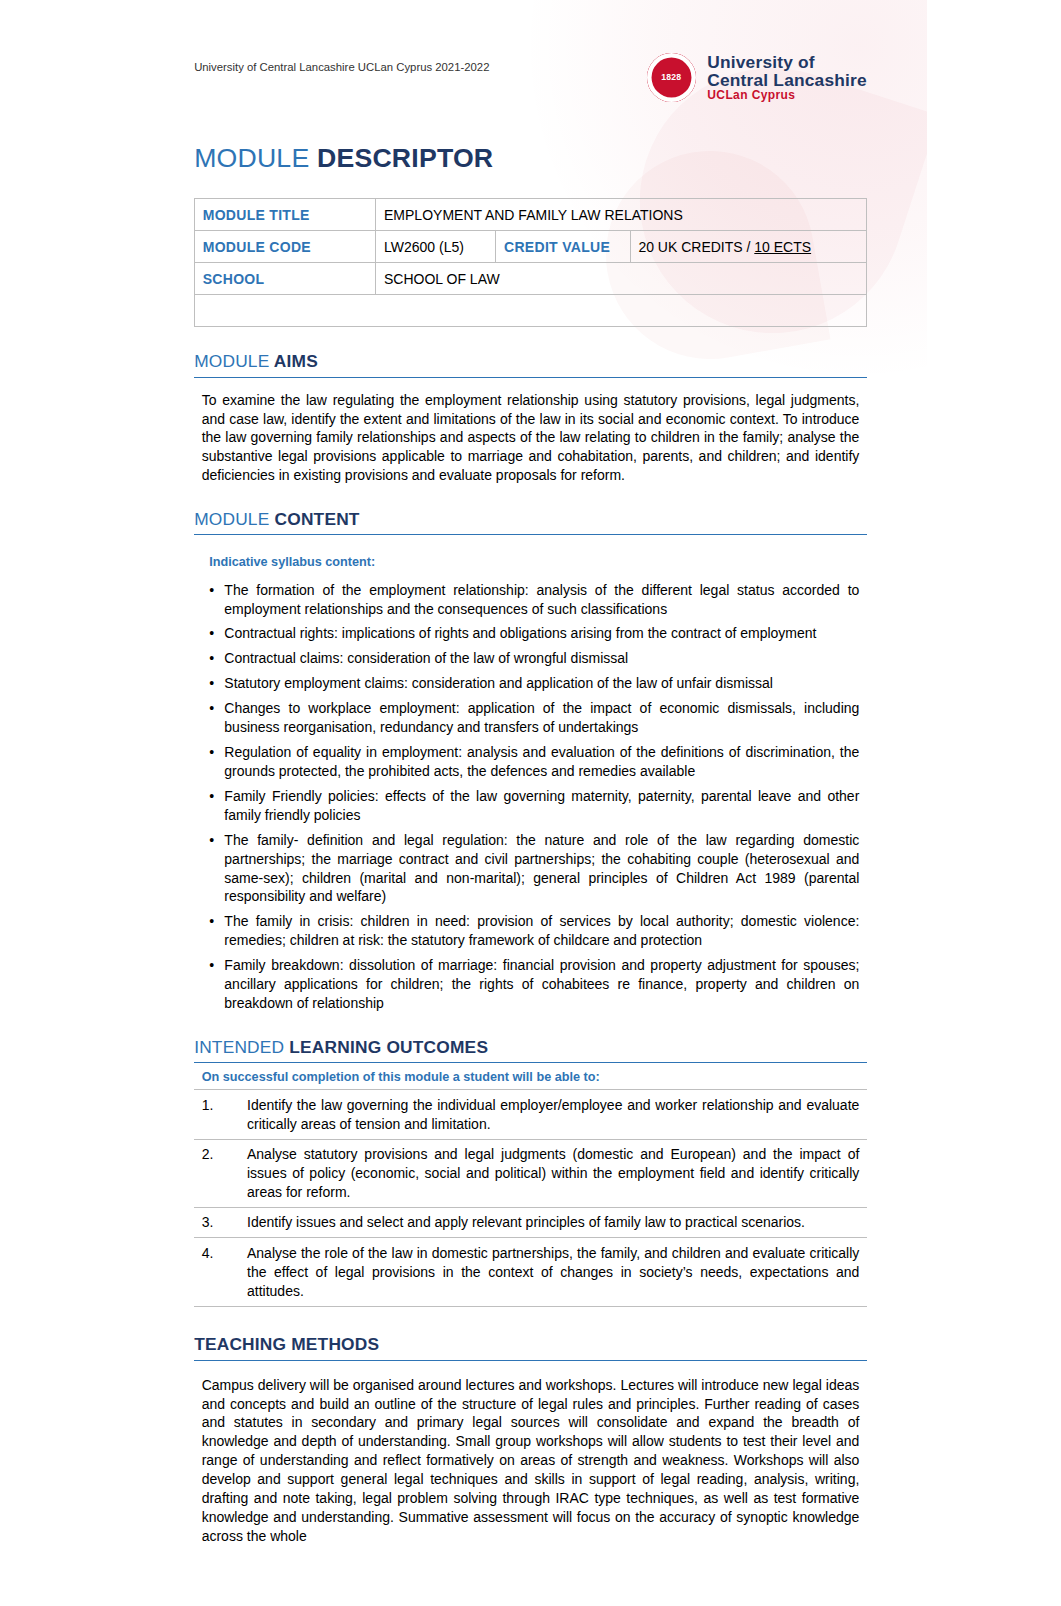University of Central Lancashire UCLan Cyprus 2021-2022
1828
University of
Central Lancashire
UCLan Cyprus
MODULE DESCRIPTOR
| MODULE TITLE | EMPLOYMENT AND FAMILY LAW RELATIONS |
| MODULE CODE | LW2600 (L5) | CREDIT VALUE | 20 UK CREDITS / 10 ECTS |
| SCHOOL | SCHOOL OF LAW |
MODULE AIMS
To examine the law regulating the employment relationship using statutory provisions, legal judgments, and case law, identify the extent and limitations of the law in its social and economic context. To introduce the law governing family relationships and aspects of the law relating to children in the family; analyse the substantive legal provisions applicable to marriage and cohabitation, parents, and children; and identify deficiencies in existing provisions and evaluate proposals for reform.
MODULE CONTENT
Indicative syllabus content:
The formation of the employment relationship: analysis of the different legal status accorded to employment relationships and the consequences of such classifications
Contractual rights: implications of rights and obligations arising from the contract of employment
Contractual claims: consideration of the law of wrongful dismissal
Statutory employment claims: consideration and application of the law of unfair dismissal
Changes to workplace employment: application of the impact of economic dismissals, including business reorganisation, redundancy and transfers of undertakings
Regulation of equality in employment: analysis and evaluation of the definitions of discrimination, the grounds protected, the prohibited acts, the defences and remedies available
Family Friendly policies: effects of the law governing maternity, paternity, parental leave and other family friendly policies
The family- definition and legal regulation: the nature and role of the law regarding domestic partnerships; the marriage contract and civil partnerships; the cohabiting couple (heterosexual and same-sex); children (marital and non-marital); general principles of Children Act 1989 (parental responsibility and welfare)
The family in crisis: children in need: provision of services by local authority; domestic violence: remedies; children at risk: the statutory framework of childcare and protection
Family breakdown: dissolution of marriage: financial provision and property adjustment for spouses; ancillary applications for children; the rights of cohabitees re finance, property and children on breakdown of relationship
INTENDED LEARNING OUTCOMES
On successful completion of this module a student will be able to:
| 1. | Identify the law governing the individual employer/employee and worker relationship and evaluate critically areas of tension and limitation. |
| 2. | Analyse statutory provisions and legal judgments (domestic and European) and the impact of issues of policy (economic, social and political) within the employment field and identify critically areas for reform. |
| 3. | Identify issues and select and apply relevant principles of family law to practical scenarios. |
| 4. | Analyse the role of the law in domestic partnerships, the family, and children and evaluate critically the effect of legal provisions in the context of changes in society’s needs, expectations and attitudes. |
TEACHING METHODS
Campus delivery will be organised around lectures and workshops. Lectures will introduce new legal ideas and concepts and build an outline of the structure of legal rules and principles. Further reading of cases and statutes in secondary and primary legal sources will consolidate and expand the breadth of knowledge and depth of understanding. Small group workshops will allow students to test their level and range of understanding and reflect formatively on areas of strength and weakness. Workshops will also develop and support general legal techniques and skills in support of legal reading, analysis, writing, drafting and note taking, legal problem solving through IRAC type techniques, as well as test formative knowledge and understanding. Summative assessment will focus on the accuracy of synoptic knowledge across the whole